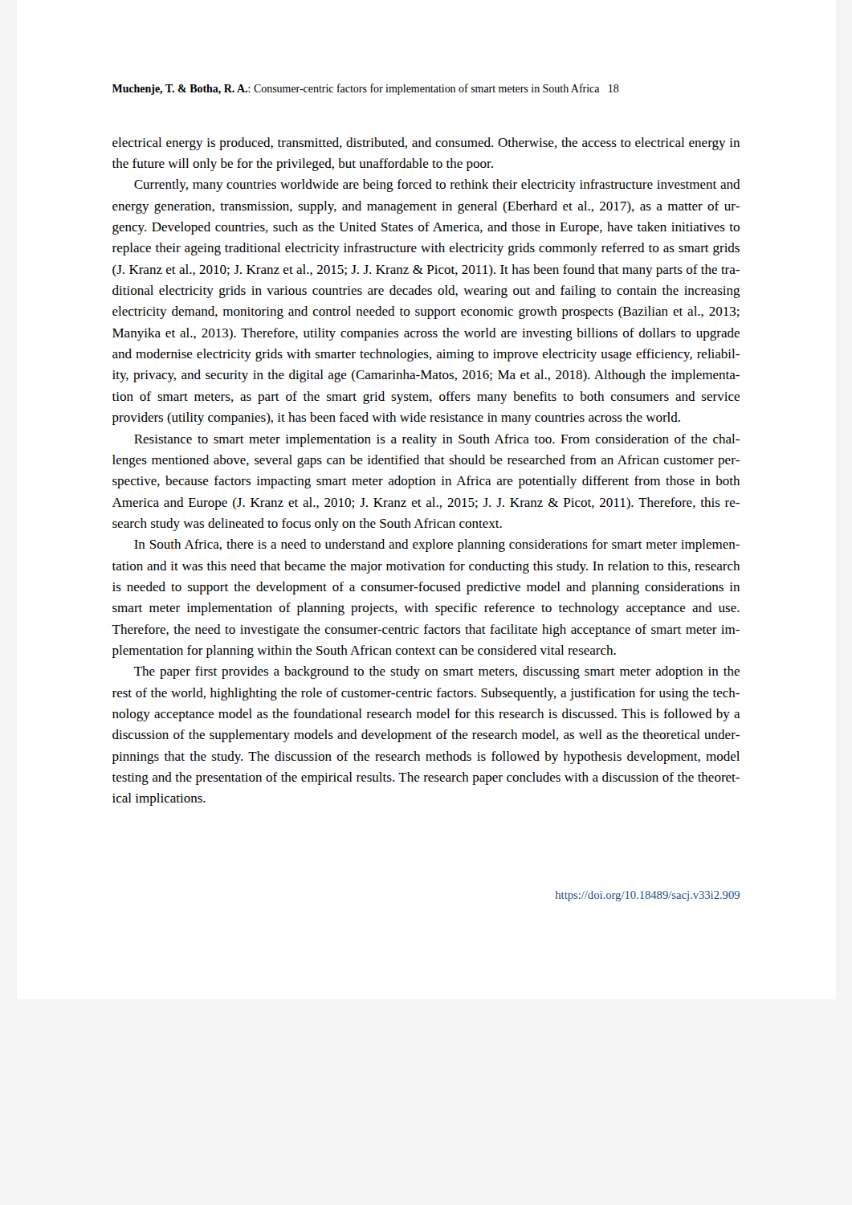Muchenje, T. & Botha, R. A.: Consumer-centric factors for implementation of smart meters in South Africa 18
electrical energy is produced, transmitted, distributed, and consumed. Otherwise, the access to electrical energy in the future will only be for the privileged, but unaffordable to the poor.
Currently, many countries worldwide are being forced to rethink their electricity infrastructure investment and energy generation, transmission, supply, and management in general (Eberhard et al., 2017), as a matter of urgency. Developed countries, such as the United States of America, and those in Europe, have taken initiatives to replace their ageing traditional electricity infrastructure with electricity grids commonly referred to as smart grids (J. Kranz et al., 2010; J. Kranz et al., 2015; J. J. Kranz & Picot, 2011). It has been found that many parts of the traditional electricity grids in various countries are decades old, wearing out and failing to contain the increasing electricity demand, monitoring and control needed to support economic growth prospects (Bazilian et al., 2013; Manyika et al., 2013). Therefore, utility companies across the world are investing billions of dollars to upgrade and modernise electricity grids with smarter technologies, aiming to improve electricity usage efficiency, reliability, privacy, and security in the digital age (Camarinha-Matos, 2016; Ma et al., 2018). Although the implementation of smart meters, as part of the smart grid system, offers many benefits to both consumers and service providers (utility companies), it has been faced with wide resistance in many countries across the world.
Resistance to smart meter implementation is a reality in South Africa too. From consideration of the challenges mentioned above, several gaps can be identified that should be researched from an African customer perspective, because factors impacting smart meter adoption in Africa are potentially different from those in both America and Europe (J. Kranz et al., 2010; J. Kranz et al., 2015; J. J. Kranz & Picot, 2011). Therefore, this research study was delineated to focus only on the South African context.
In South Africa, there is a need to understand and explore planning considerations for smart meter implementation and it was this need that became the major motivation for conducting this study. In relation to this, research is needed to support the development of a consumer-focused predictive model and planning considerations in smart meter implementation of planning projects, with specific reference to technology acceptance and use. Therefore, the need to investigate the consumer-centric factors that facilitate high acceptance of smart meter implementation for planning within the South African context can be considered vital research.
The paper first provides a background to the study on smart meters, discussing smart meter adoption in the rest of the world, highlighting the role of customer-centric factors. Subsequently, a justification for using the technology acceptance model as the foundational research model for this research is discussed. This is followed by a discussion of the supplementary models and development of the research model, as well as the theoretical underpinnings that the study. The discussion of the research methods is followed by hypothesis development, model testing and the presentation of the empirical results. The research paper concludes with a discussion of the theoretical implications.
https://doi.org/10.18489/sacj.v33i2.909